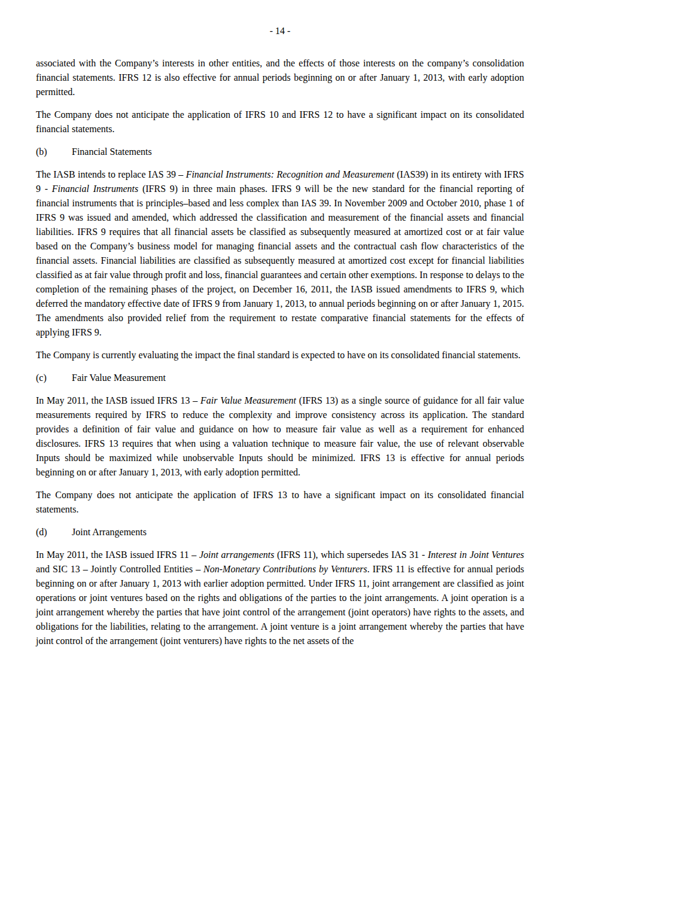- 14 -
associated with the Company’s interests in other entities, and the effects of those interests on the company’s consolidation financial statements. IFRS 12 is also effective for annual periods beginning on or after January 1, 2013, with early adoption permitted.
The Company does not anticipate the application of IFRS 10 and IFRS 12 to have a significant impact on its consolidated financial statements.
(b) Financial Statements
The IASB intends to replace IAS 39 – Financial Instruments: Recognition and Measurement (IAS39) in its entirety with IFRS 9 - Financial Instruments (IFRS 9) in three main phases. IFRS 9 will be the new standard for the financial reporting of financial instruments that is principles–based and less complex than IAS 39. In November 2009 and October 2010, phase 1 of IFRS 9 was issued and amended, which addressed the classification and measurement of the financial assets and financial liabilities. IFRS 9 requires that all financial assets be classified as subsequently measured at amortized cost or at fair value based on the Company’s business model for managing financial assets and the contractual cash flow characteristics of the financial assets. Financial liabilities are classified as subsequently measured at amortized cost except for financial liabilities classified as at fair value through profit and loss, financial guarantees and certain other exemptions. In response to delays to the completion of the remaining phases of the project, on December 16, 2011, the IASB issued amendments to IFRS 9, which deferred the mandatory effective date of IFRS 9 from January 1, 2013, to annual periods beginning on or after January 1, 2015. The amendments also provided relief from the requirement to restate comparative financial statements for the effects of applying IFRS 9.
The Company is currently evaluating the impact the final standard is expected to have on its consolidated financial statements.
(c) Fair Value Measurement
In May 2011, the IASB issued IFRS 13 – Fair Value Measurement (IFRS 13) as a single source of guidance for all fair value measurements required by IFRS to reduce the complexity and improve consistency across its application. The standard provides a definition of fair value and guidance on how to measure fair value as well as a requirement for enhanced disclosures. IFRS 13 requires that when using a valuation technique to measure fair value, the use of relevant observable Inputs should be maximized while unobservable Inputs should be minimized. IFRS 13 is effective for annual periods beginning on or after January 1, 2013, with early adoption permitted.
The Company does not anticipate the application of IFRS 13 to have a significant impact on its consolidated financial statements.
(d) Joint Arrangements
In May 2011, the IASB issued IFRS 11 – Joint arrangements (IFRS 11), which supersedes IAS 31 - Interest in Joint Ventures and SIC 13 – Jointly Controlled Entities – Non-Monetary Contributions by Venturers. IFRS 11 is effective for annual periods beginning on or after January 1, 2013 with earlier adoption permitted. Under IFRS 11, joint arrangement are classified as joint operations or joint ventures based on the rights and obligations of the parties to the joint arrangements. A joint operation is a joint arrangement whereby the parties that have joint control of the arrangement (joint operators) have rights to the assets, and obligations for the liabilities, relating to the arrangement. A joint venture is a joint arrangement whereby the parties that have joint control of the arrangement (joint venturers) have rights to the net assets of the